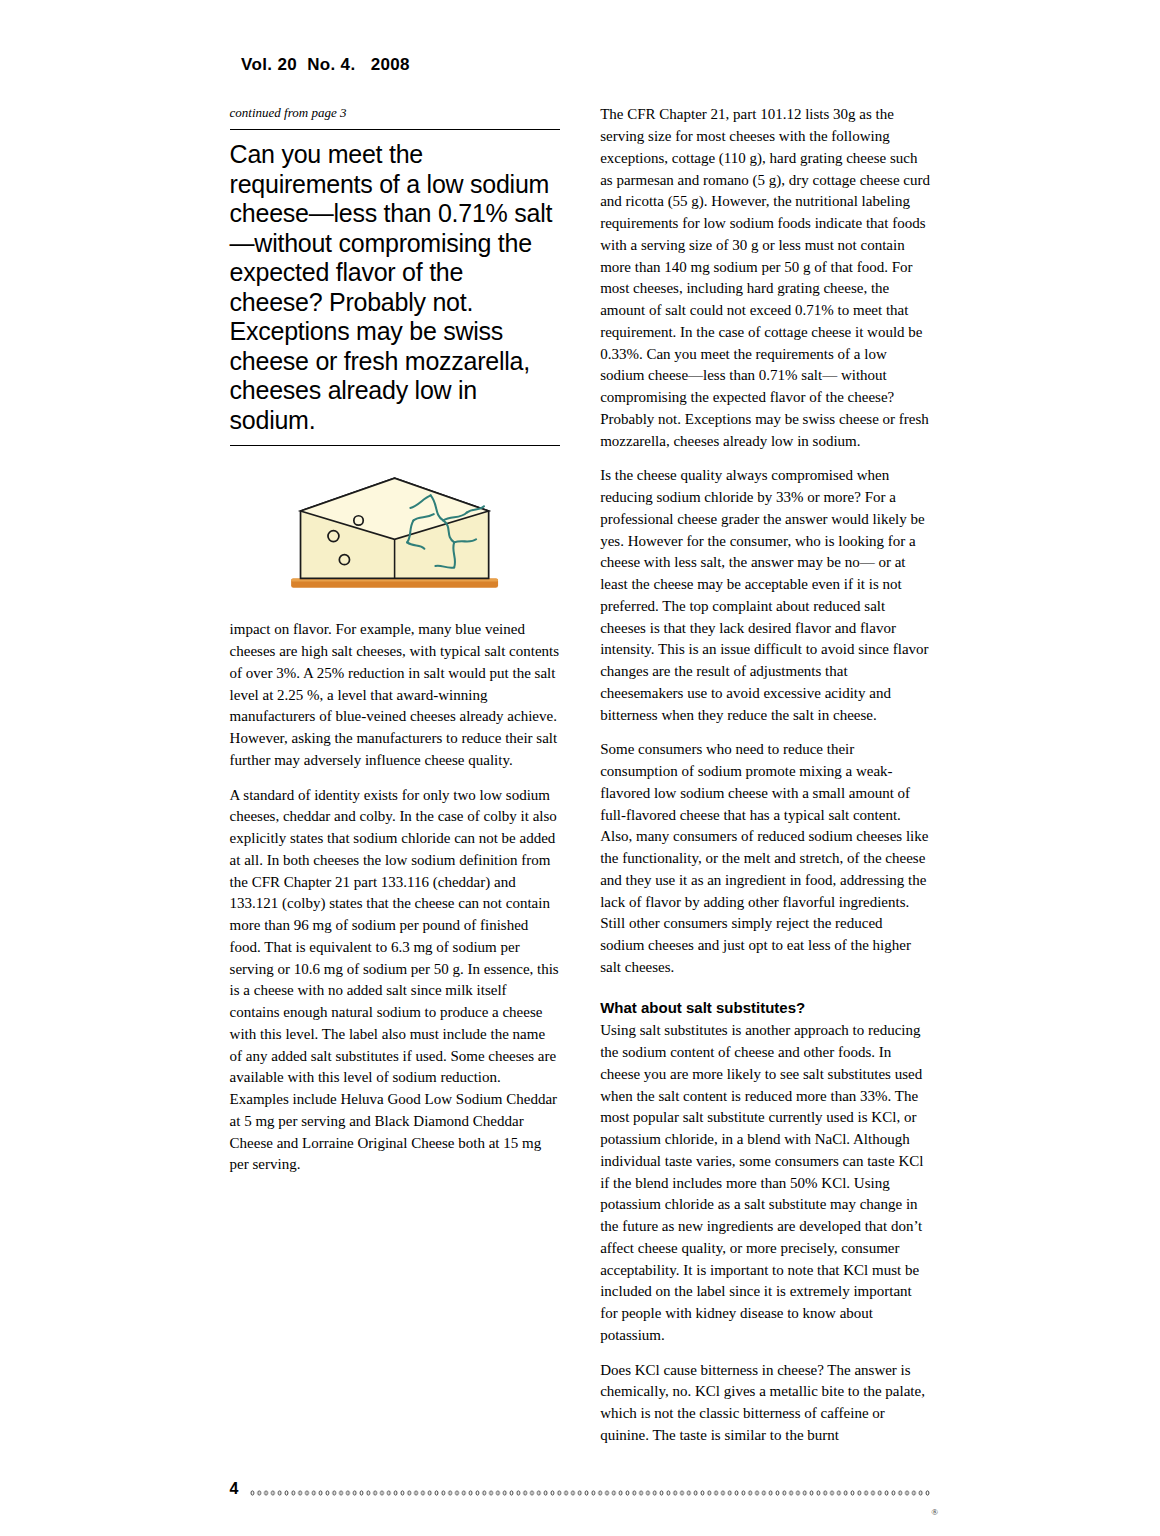Vol. 20 No. 4. 2008
continued from page 3
Can you meet the requirements of a low sodium cheese—less than 0.71% salt—without compromising the expected flavor of the cheese? Probably not. Exceptions may be swiss cheese or fresh mozzarella, cheeses already low in sodium.
impact on flavor. For example, many blue veined cheeses are high salt cheeses, with typical salt contents of over 3%. A 25% reduction in salt would put the salt level at 2.25 %, a level that award-winning manufacturers of blue-veined cheeses already achieve. However, asking the manufacturers to reduce their salt further may adversely influence cheese quality.
A standard of identity exists for only two low sodium cheeses, cheddar and colby. In the case of colby it also explicitly states that sodium chloride can not be added at all. In both cheeses the low sodium definition from the CFR Chapter 21 part 133.116 (cheddar) and 133.121 (colby) states that the cheese can not contain more than 96 mg of sodium per pound of finished food. That is equivalent to 6.3 mg of sodium per serving or 10.6 mg of sodium per 50 g. In essence, this is a cheese with no added salt since milk itself contains enough natural sodium to produce a cheese with this level. The label also must include the name of any added salt substitutes if used. Some cheeses are available with this level of sodium reduction. Examples include Heluva Good Low Sodium Cheddar at 5 mg per serving and Black Diamond Cheddar Cheese and Lorraine Original Cheese both at 15 mg per serving.
The CFR Chapter 21, part 101.12 lists 30g as the serving size for most cheeses with the following exceptions, cottage (110 g), hard grating cheese such as parmesan and romano (5 g), dry cottage cheese curd and ricotta (55 g). However, the nutritional labeling requirements for low sodium foods indicate that foods with a serving size of 30 g or less must not contain more than 140 mg sodium per 50 g of that food. For most cheeses, including hard grating cheese, the amount of salt could not exceed 0.71% to meet that requirement. In the case of cottage cheese it would be 0.33%. Can you meet the requirements of a low sodium cheese—less than 0.71% salt— without compromising the expected flavor of the cheese? Probably not. Exceptions may be swiss cheese or fresh mozzarella, cheeses already low in sodium.
Is the cheese quality always compromised when reducing sodium chloride by 33% or more? For a professional cheese grader the answer would likely be yes. However for the consumer, who is looking for a cheese with less salt, the answer may be no— or at least the cheese may be acceptable even if it is not preferred. The top complaint about reduced salt cheeses is that they lack desired flavor and flavor intensity. This is an issue difficult to avoid since flavor changes are the result of adjustments that cheesemakers use to avoid excessive acidity and bitterness when they reduce the salt in cheese.
Some consumers who need to reduce their consumption of sodium promote mixing a weak-flavored low sodium cheese with a small amount of full-flavored cheese that has a typical salt content. Also, many consumers of reduced sodium cheeses like the functionality, or the melt and stretch, of the cheese and they use it as an ingredient in food, addressing the lack of flavor by adding other flavorful ingredients. Still other consumers simply reject the reduced sodium cheeses and just opt to eat less of the higher salt cheeses.
What about salt substitutes?
Using salt substitutes is another approach to reducing the sodium content of cheese and other foods. In cheese you are more likely to see salt substitutes used when the salt content is reduced more than 33%. The most popular salt substitute currently used is KCl, or potassium chloride, in a blend with NaCl. Although individual taste varies, some consumers can taste KCl if the blend includes more than 50% KCl. Using potassium chloride as a salt substitute may change in the future as new ingredients are developed that don’t affect cheese quality, or more precisely, consumer acceptability. It is important to note that KCl must be included on the label since it is extremely important for people with kidney disease to know about potassium.
Does KCl cause bitterness in cheese? The answer is chemically, no. KCl gives a metallic bite to the palate, which is not the classic bitterness of caffeine or quinine. The taste is similar to the burnt
4
®